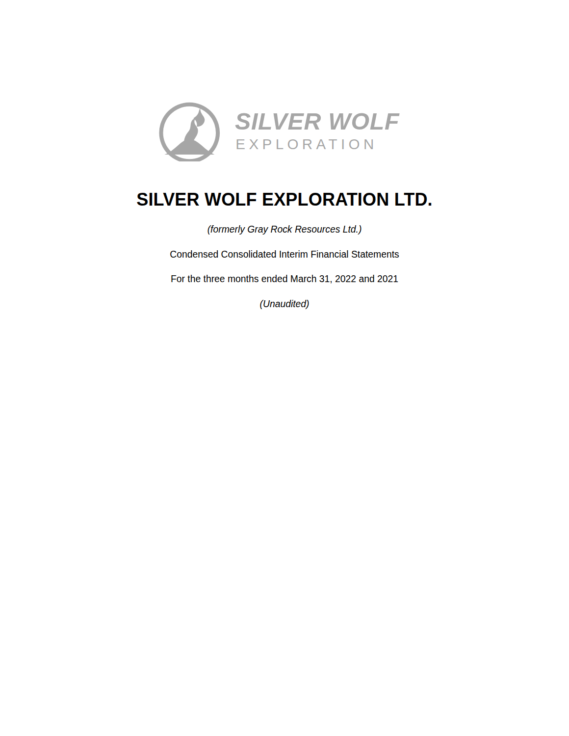SILVER WOLF EXPLORATION
SILVER WOLF EXPLORATION LTD.
(formerly Gray Rock Resources Ltd.)
Condensed Consolidated Interim Financial Statements
For the three months ended March 31, 2022 and 2021
(Unaudited)